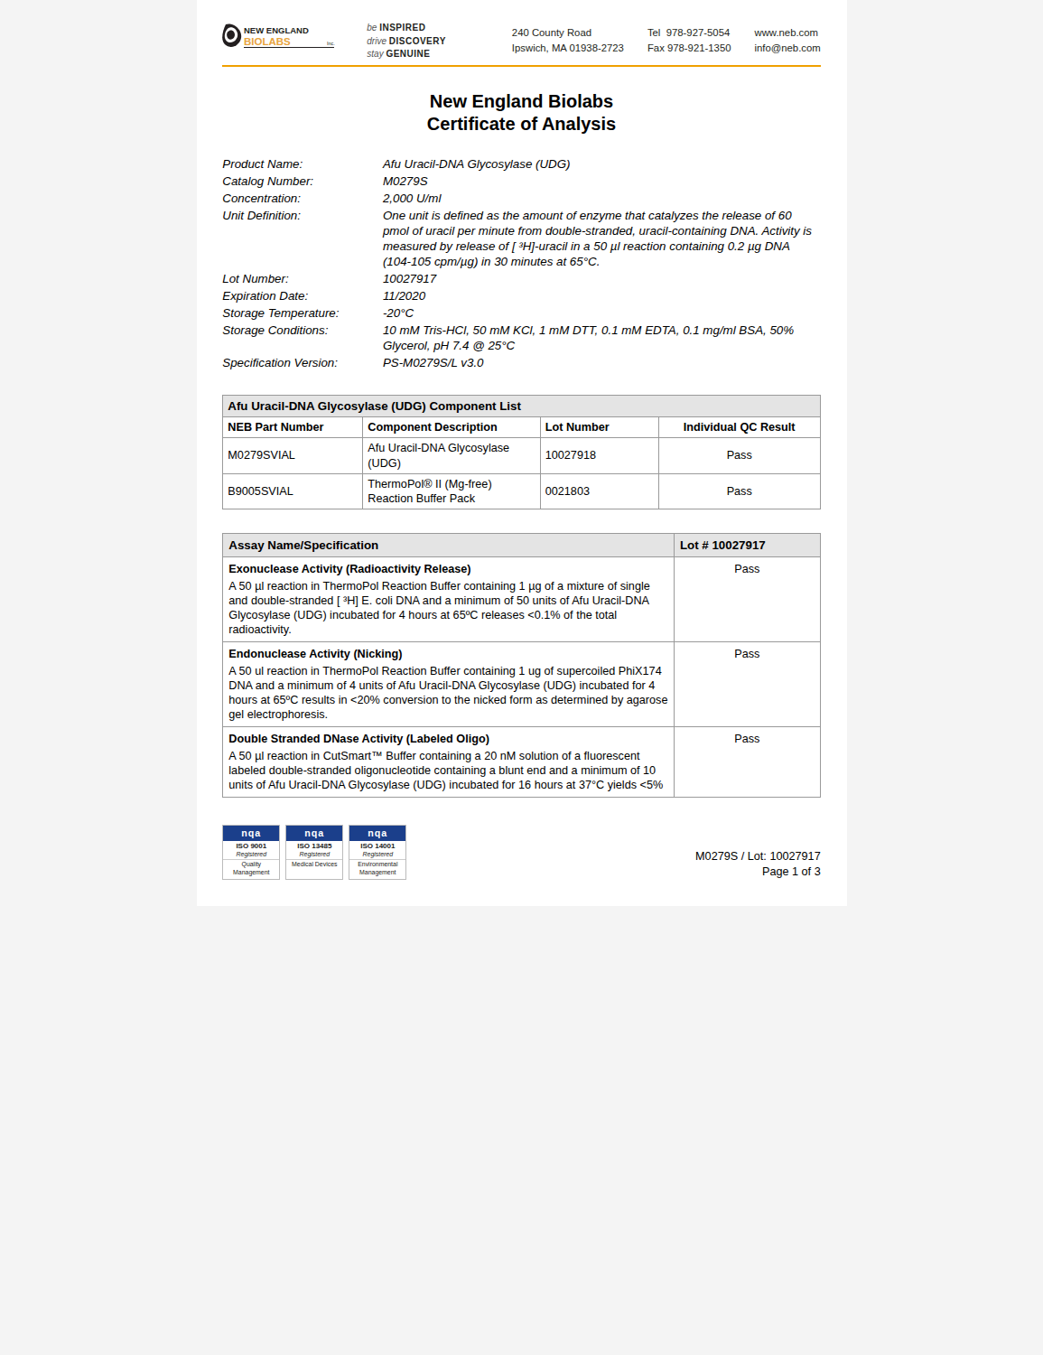NEW ENGLAND BIOLABS Inc.
be INSPIRED
drive DISCOVERY
stay GENUINE
240 County Road
Ipswich, MA 01938-2723
Tel 978-927-5054
Fax 978-921-1350
www.neb.com
info@neb.com
New England Biolabs Certificate of Analysis
| Product Name: | Afu Uracil-DNA Glycosylase (UDG) |
| Catalog Number: | M0279S |
| Concentration: | 2,000 U/ml |
| Unit Definition: | One unit is defined as the amount of enzyme that catalyzes the release of 60 pmol of uracil per minute from double-stranded, uracil-containing DNA. Activity is measured by release of [ ³H]-uracil in a 50 µl reaction containing 0.2 µg DNA (104-105 cpm/µg) in 30 minutes at 65°C. |
| Lot Number: | 10027917 |
| Expiration Date: | 11/2020 |
| Storage Temperature: | -20°C |
| Storage Conditions: | 10 mM Tris-HCl, 50 mM KCl, 1 mM DTT, 0.1 mM EDTA, 0.1 mg/ml BSA, 50% Glycerol, pH 7.4 @ 25°C |
| Specification Version: | PS-M0279S/L v3.0 |
Afu Uracil-DNA Glycosylase (UDG) Component List
| NEB Part Number | Component Description | Lot Number | Individual QC Result |
| --- | --- | --- | --- |
| M0279SVIAL | Afu Uracil-DNA Glycosylase (UDG) | 10027918 | Pass |
| B9005SVIAL | ThermoPol® II (Mg-free) Reaction Buffer Pack | 0021803 | Pass |
| Assay Name/Specification | Lot # 10027917 |
| --- | --- |
| Exonuclease Activity (Radioactivity Release) A 50 µl reaction in ThermoPol Reaction Buffer containing 1 µg of a mixture of single and double-stranded [ ³H] E. coli DNA and a minimum of 50 units of Afu Uracil-DNA Glycosylase (UDG) incubated for 4 hours at 65ºC releases <0.1% of the total radioactivity. | Pass |
| Endonuclease Activity (Nicking) A 50 ul reaction in ThermoPol Reaction Buffer containing 1 ug of supercoiled PhiX174 DNA and a minimum of 4 units of Afu Uracil-DNA Glycosylase (UDG) incubated for 4 hours at 65ºC results in <20% conversion to the nicked form as determined by agarose gel electrophoresis. | Pass |
| Double Stranded DNase Activity (Labeled Oligo) A 50 µl reaction in CutSmart™ Buffer containing a 20 nM solution of a fluorescent labeled double-stranded oligonucleotide containing a blunt end and a minimum of 10 units of Afu Uracil-DNA Glycosylase (UDG) incubated for 16 hours at 37°C yields <5% | Pass |
nqa
ISO 9001
Registered
Quality
Management
nqa
ISO 13485
Registered
Medical Devices
nqa
ISO 14001
Registered
Environmental
Management
M0279S / Lot: 10027917
Page 1 of 3